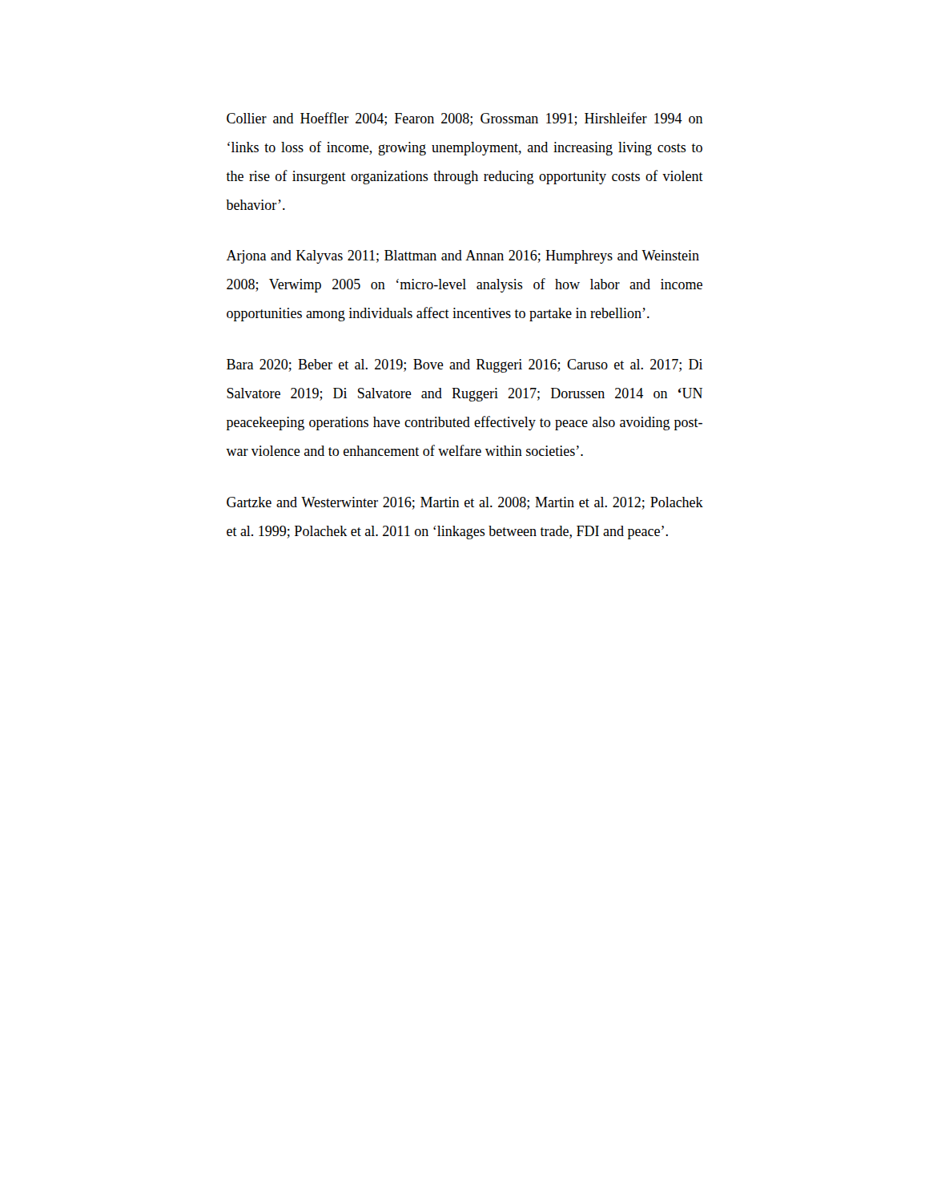Collier and Hoeffler 2004; Fearon 2008; Grossman 1991; Hirshleifer 1994 on ‘links to loss of income, growing unemployment, and increasing living costs to the rise of insurgent organizations through reducing opportunity costs of violent behavior’.
Arjona and Kalyvas 2011; Blattman and Annan 2016; Humphreys and Weinstein 2008; Verwimp 2005 on ‘micro-level analysis of how labor and income opportunities among individuals affect incentives to partake in rebellion’.
Bara 2020; Beber et al. 2019; Bove and Ruggeri 2016; Caruso et al. 2017; Di Salvatore 2019; Di Salvatore and Ruggeri 2017; Dorussen 2014 on ‘UN peacekeeping operations have contributed effectively to peace also avoiding post-war violence and to enhancement of welfare within societies’.
Gartzke and Westerwinter 2016; Martin et al. 2008; Martin et al. 2012; Polachek et al. 1999; Polachek et al. 2011 on ‘linkages between trade, FDI and peace’.